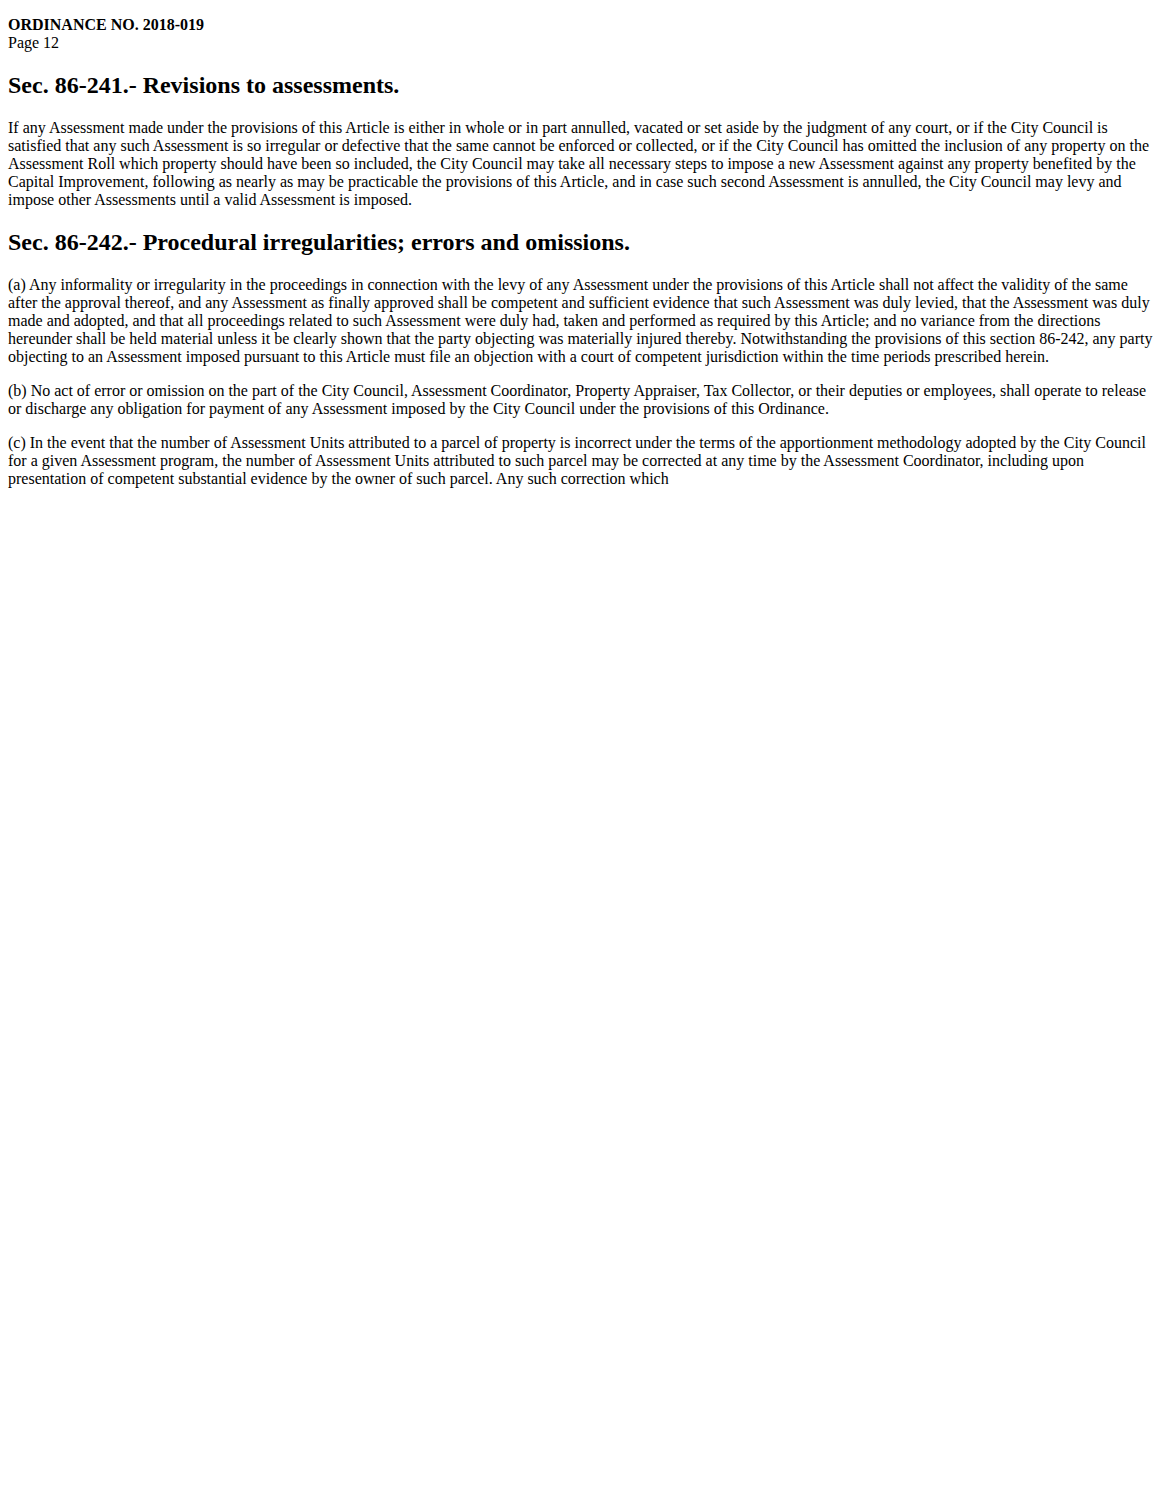ORDINANCE NO. 2018-019
Page 12
Sec. 86-241.- Revisions to assessments.
If any Assessment made under the provisions of this Article is either in whole or in part annulled, vacated or set aside by the judgment of any court, or if the City Council is satisfied that any such Assessment is so irregular or defective that the same cannot be enforced or collected, or if the City Council has omitted the inclusion of any property on the Assessment Roll which property should have been so included, the City Council may take all necessary steps to impose a new Assessment against any property benefited by the Capital Improvement, following as nearly as may be practicable the provisions of this Article, and in case such second Assessment is annulled, the City Council may levy and impose other Assessments until a valid Assessment is imposed.
Sec. 86-242.- Procedural irregularities; errors and omissions.
(a) Any informality or irregularity in the proceedings in connection with the levy of any Assessment under the provisions of this Article shall not affect the validity of the same after the approval thereof, and any Assessment as finally approved shall be competent and sufficient evidence that such Assessment was duly levied, that the Assessment was duly made and adopted, and that all proceedings related to such Assessment were duly had, taken and performed as required by this Article; and no variance from the directions hereunder shall be held material unless it be clearly shown that the party objecting was materially injured thereby. Notwithstanding the provisions of this section 86-242, any party objecting to an Assessment imposed pursuant to this Article must file an objection with a court of competent jurisdiction within the time periods prescribed herein.
(b) No act of error or omission on the part of the City Council, Assessment Coordinator, Property Appraiser, Tax Collector, or their deputies or employees, shall operate to release or discharge any obligation for payment of any Assessment imposed by the City Council under the provisions of this Ordinance.
(c) In the event that the number of Assessment Units attributed to a parcel of property is incorrect under the terms of the apportionment methodology adopted by the City Council for a given Assessment program, the number of Assessment Units attributed to such parcel may be corrected at any time by the Assessment Coordinator, including upon presentation of competent substantial evidence by the owner of such parcel. Any such correction which